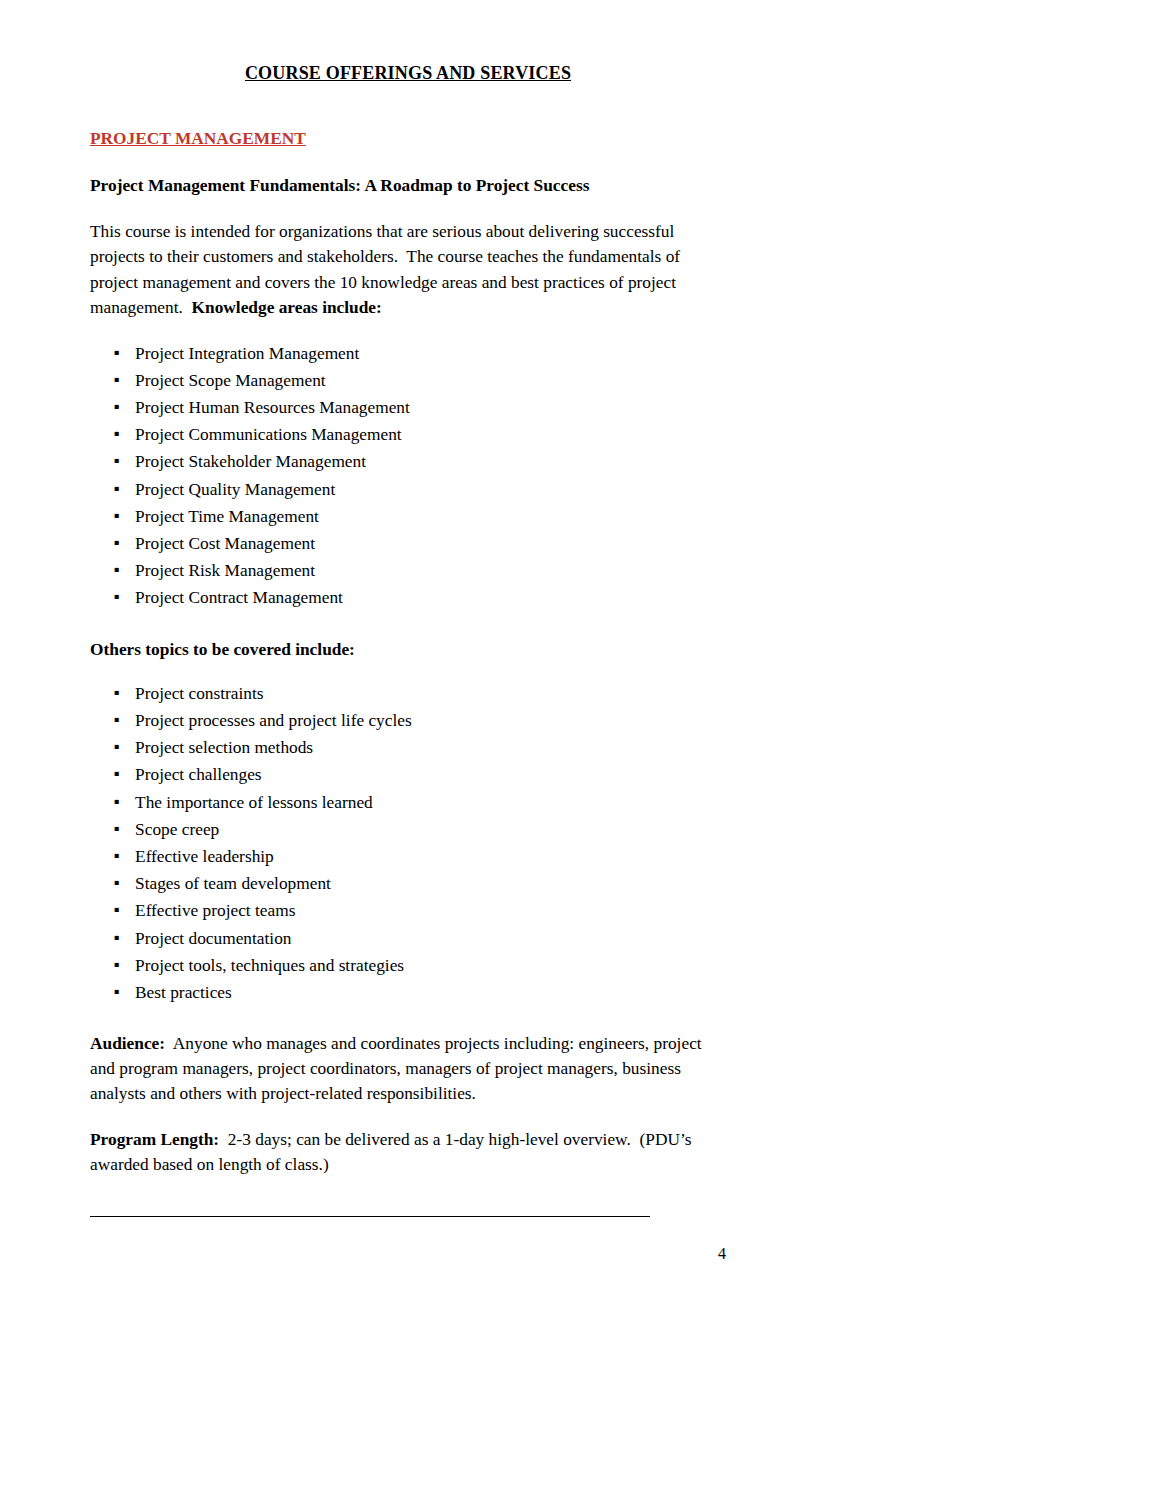COURSE OFFERINGS AND SERVICES
PROJECT MANAGEMENT
Project Management Fundamentals: A Roadmap to Project Success
This course is intended for organizations that are serious about delivering successful projects to their customers and stakeholders. The course teaches the fundamentals of project management and covers the 10 knowledge areas and best practices of project management. Knowledge areas include:
Project Integration Management
Project Scope Management
Project Human Resources Management
Project Communications Management
Project Stakeholder Management
Project Quality Management
Project Time Management
Project Cost Management
Project Risk Management
Project Contract Management
Others topics to be covered include:
Project constraints
Project processes and project life cycles
Project selection methods
Project challenges
The importance of lessons learned
Scope creep
Effective leadership
Stages of team development
Effective project teams
Project documentation
Project tools, techniques and strategies
Best practices
Audience: Anyone who manages and coordinates projects including: engineers, project and program managers, project coordinators, managers of project managers, business analysts and others with project-related responsibilities.
Program Length: 2-3 days; can be delivered as a 1-day high-level overview. (PDU’s awarded based on length of class.)
4